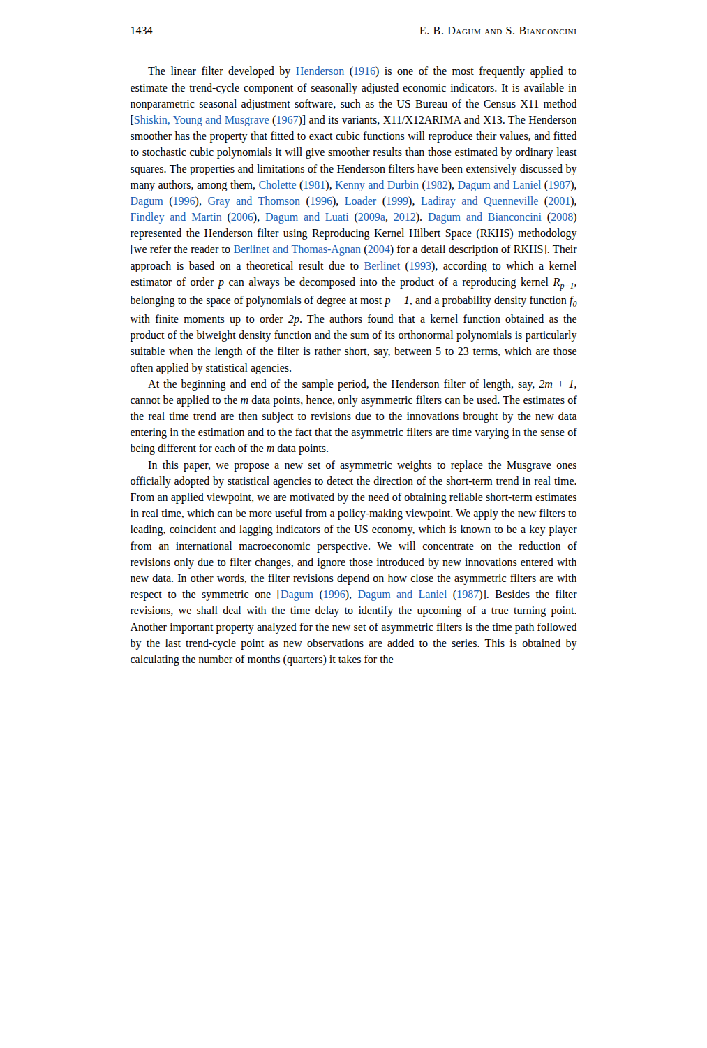1434 E. B. Dagum and S. Bianconcini
The linear filter developed by Henderson (1916) is one of the most frequently applied to estimate the trend-cycle component of seasonally adjusted economic indicators. It is available in nonparametric seasonal adjustment software, such as the US Bureau of the Census X11 method [Shiskin, Young and Musgrave (1967)] and its variants, X11/X12ARIMA and X13. The Henderson smoother has the property that fitted to exact cubic functions will reproduce their values, and fitted to stochastic cubic polynomials it will give smoother results than those estimated by ordinary least squares. The properties and limitations of the Henderson filters have been extensively discussed by many authors, among them, Cholette (1981), Kenny and Durbin (1982), Dagum and Laniel (1987), Dagum (1996), Gray and Thomson (1996), Loader (1999), Ladiray and Quenneville (2001), Findley and Martin (2006), Dagum and Luati (2009a, 2012). Dagum and Bianconcini (2008) represented the Henderson filter using Reproducing Kernel Hilbert Space (RKHS) methodology [we refer the reader to Berlinet and Thomas-Agnan (2004) for a detail description of RKHS]. Their approach is based on a theoretical result due to Berlinet (1993), according to which a kernel estimator of order p can always be decomposed into the product of a reproducing kernel Rp−1, belonging to the space of polynomials of degree at most p − 1, and a probability density function f0 with finite moments up to order 2p. The authors found that a kernel function obtained as the product of the biweight density function and the sum of its orthonormal polynomials is particularly suitable when the length of the filter is rather short, say, between 5 to 23 terms, which are those often applied by statistical agencies.
At the beginning and end of the sample period, the Henderson filter of length, say, 2m + 1, cannot be applied to the m data points, hence, only asymmetric filters can be used. The estimates of the real time trend are then subject to revisions due to the innovations brought by the new data entering in the estimation and to the fact that the asymmetric filters are time varying in the sense of being different for each of the m data points.
In this paper, we propose a new set of asymmetric weights to replace the Musgrave ones officially adopted by statistical agencies to detect the direction of the short-term trend in real time. From an applied viewpoint, we are motivated by the need of obtaining reliable short-term estimates in real time, which can be more useful from a policy-making viewpoint. We apply the new filters to leading, coincident and lagging indicators of the US economy, which is known to be a key player from an international macroeconomic perspective. We will concentrate on the reduction of revisions only due to filter changes, and ignore those introduced by new innovations entered with new data. In other words, the filter revisions depend on how close the asymmetric filters are with respect to the symmetric one [Dagum (1996), Dagum and Laniel (1987)]. Besides the filter revisions, we shall deal with the time delay to identify the upcoming of a true turning point. Another important property analyzed for the new set of asymmetric filters is the time path followed by the last trend-cycle point as new observations are added to the series. This is obtained by calculating the number of months (quarters) it takes for the